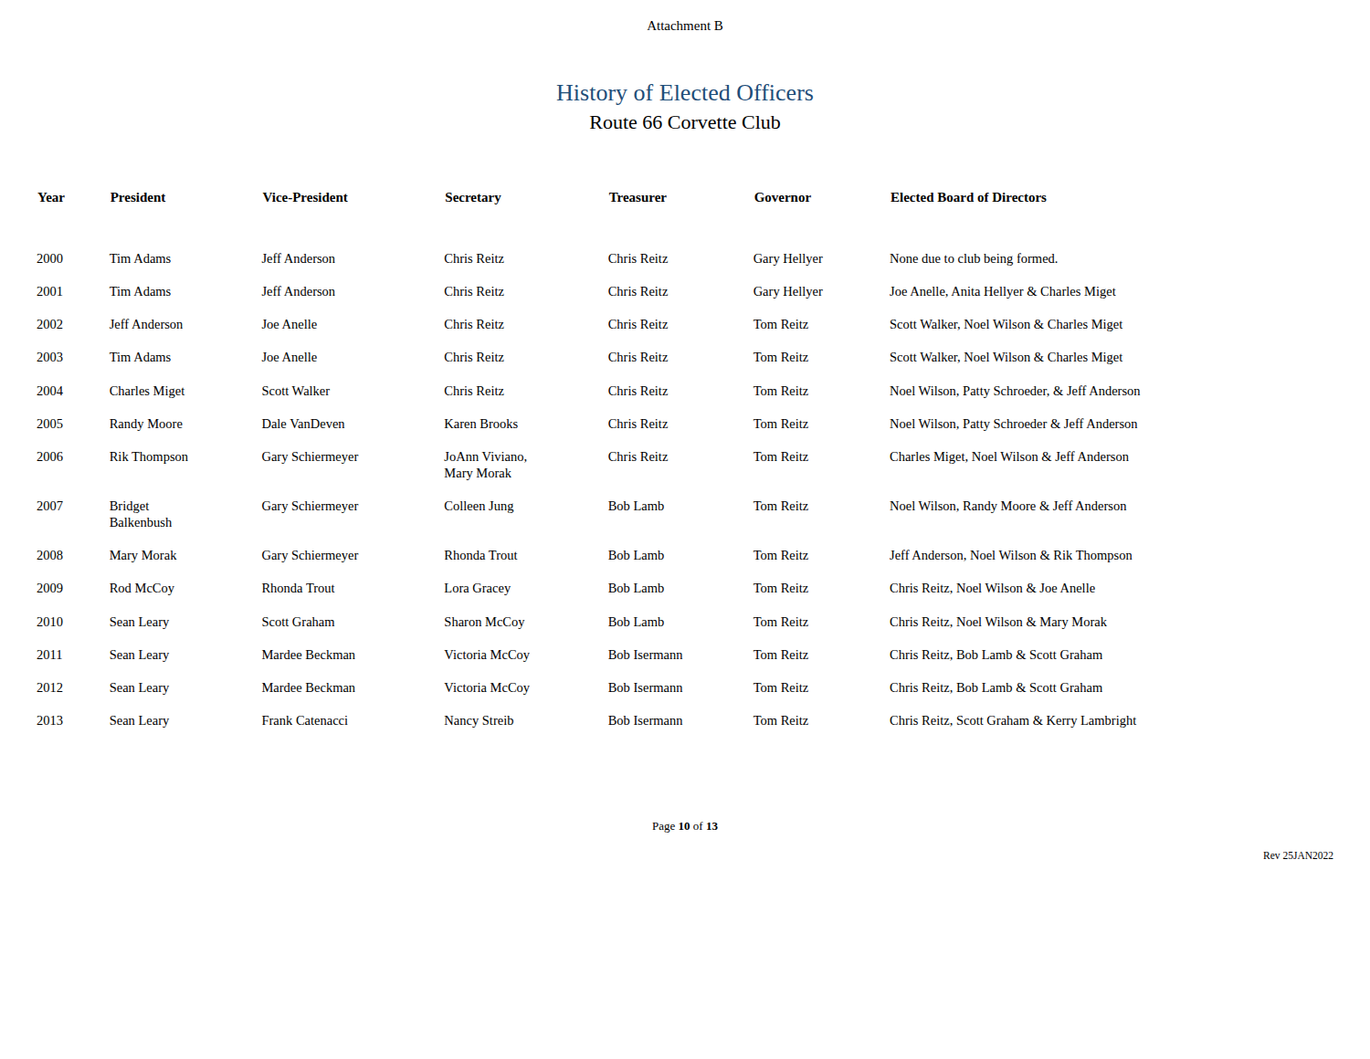Attachment B
History of Elected Officers
Route 66 Corvette Club
| Year | President | Vice-President | Secretary | Treasurer | Governor | Elected Board of Directors |
| --- | --- | --- | --- | --- | --- | --- |
| 2000 | Tim Adams | Jeff Anderson | Chris Reitz | Chris Reitz | Gary Hellyer | None due to club being formed. |
| 2001 | Tim Adams | Jeff Anderson | Chris Reitz | Chris Reitz | Gary Hellyer | Joe Anelle, Anita Hellyer & Charles Miget |
| 2002 | Jeff Anderson | Joe Anelle | Chris Reitz | Chris Reitz | Tom Reitz | Scott Walker, Noel Wilson & Charles Miget |
| 2003 | Tim Adams | Joe Anelle | Chris Reitz | Chris Reitz | Tom Reitz | Scott Walker, Noel Wilson & Charles Miget |
| 2004 | Charles Miget | Scott Walker | Chris Reitz | Chris Reitz | Tom Reitz | Noel Wilson, Patty Schroeder, & Jeff Anderson |
| 2005 | Randy Moore | Dale VanDeven | Karen Brooks | Chris Reitz | Tom Reitz | Noel Wilson, Patty Schroeder & Jeff Anderson |
| 2006 | Rik Thompson | Gary Schiermeyer | JoAnn Viviano, Mary Morak | Chris Reitz | Tom Reitz | Charles Miget, Noel Wilson & Jeff Anderson |
| 2007 | Bridget Balkenbush | Gary Schiermeyer | Colleen Jung | Bob Lamb | Tom Reitz | Noel Wilson, Randy Moore & Jeff Anderson |
| 2008 | Mary Morak | Gary Schiermeyer | Rhonda Trout | Bob Lamb | Tom Reitz | Jeff Anderson, Noel Wilson & Rik Thompson |
| 2009 | Rod McCoy | Rhonda Trout | Lora Gracey | Bob Lamb | Tom Reitz | Chris Reitz, Noel Wilson & Joe Anelle |
| 2010 | Sean Leary | Scott Graham | Sharon McCoy | Bob Lamb | Tom Reitz | Chris Reitz, Noel Wilson & Mary Morak |
| 2011 | Sean Leary | Mardee Beckman | Victoria McCoy | Bob Isermann | Tom Reitz | Chris Reitz, Bob Lamb & Scott Graham |
| 2012 | Sean Leary | Mardee Beckman | Victoria McCoy | Bob Isermann | Tom Reitz | Chris Reitz, Bob Lamb & Scott Graham |
| 2013 | Sean Leary | Frank Catenacci | Nancy Streib | Bob Isermann | Tom Reitz | Chris Reitz, Scott Graham & Kerry Lambright |
Page 10 of 13
Rev 25JAN2022